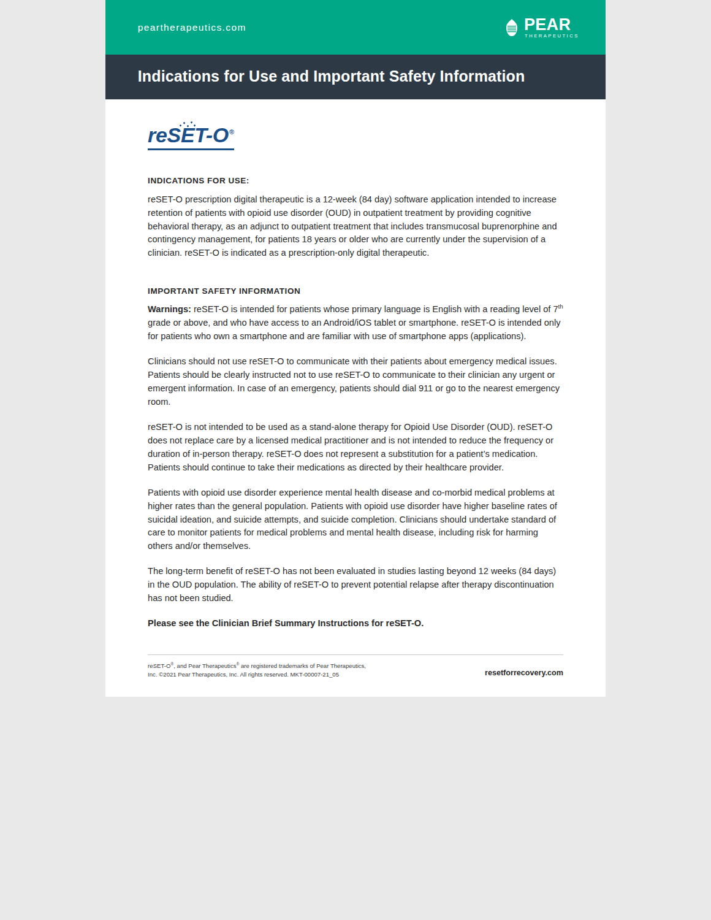peartherapeutics.com
PEAR THERAPEUTICS
Indications for Use and Important Safety Information
reSET-O®
INDICATIONS FOR USE:
reSET-O prescription digital therapeutic is a 12-week (84 day) software application intended to increase retention of patients with opioid use disorder (OUD) in outpatient treatment by providing cognitive behavioral therapy, as an adjunct to outpatient treatment that includes transmucosal buprenorphine and contingency management, for patients 18 years or older who are currently under the supervision of a clinician. reSET-O is indicated as a prescription-only digital therapeutic.
IMPORTANT SAFETY INFORMATION
Warnings: reSET-O is intended for patients whose primary language is English with a reading level of 7th grade or above, and who have access to an Android/iOS tablet or smartphone. reSET-O is intended only for patients who own a smartphone and are familiar with use of smartphone apps (applications).
Clinicians should not use reSET-O to communicate with their patients about emergency medical issues. Patients should be clearly instructed not to use reSET-O to communicate to their clinician any urgent or emergent information. In case of an emergency, patients should dial 911 or go to the nearest emergency room.
reSET-O is not intended to be used as a stand-alone therapy for Opioid Use Disorder (OUD). reSET-O does not replace care by a licensed medical practitioner and is not intended to reduce the frequency or duration of in-person therapy. reSET-O does not represent a substitution for a patient’s medication. Patients should continue to take their medications as directed by their healthcare provider.
Patients with opioid use disorder experience mental health disease and co-morbid medical problems at higher rates than the general population. Patients with opioid use disorder have higher baseline rates of suicidal ideation, and suicide attempts, and suicide completion. Clinicians should undertake standard of care to monitor patients for medical problems and mental health disease, including risk for harming others and/or themselves.
The long-term benefit of reSET-O has not been evaluated in studies lasting beyond 12 weeks (84 days) in the OUD population. The ability of reSET-O to prevent potential relapse after therapy discontinuation has not been studied.
Please see the Clinician Brief Summary Instructions for reSET-O.
reSET-O®, and Pear Therapeutics® are registered trademarks of Pear Therapeutics,
Inc. ©2021 Pear Therapeutics, Inc. All rights reserved. MKT-00007-21_05
resetforrecovery.com